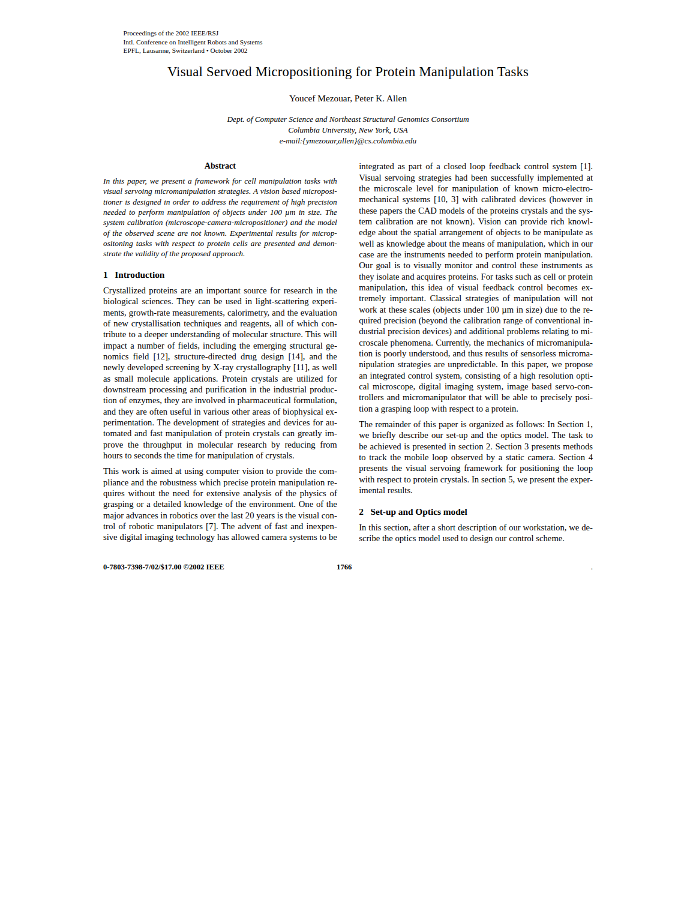Proceedings of the 2002 IEEE/RSJ
Intl. Conference on Intelligent Robots and Systems
EPFL, Lausanne, Switzerland • October 2002
Visual Servoed Micropositioning for Protein Manipulation Tasks
Youcef Mezouar, Peter K. Allen
Dept. of Computer Science and Northeast Structural Genomics Consortium
Columbia University, New York, USA
e-mail:{ymezouar,allen}@cs.columbia.edu
Abstract
In this paper, we present a framework for cell manipulation tasks with visual servoing micromanipulation strategies. A vision based micropositioner is designed in order to address the requirement of high precision needed to perform manipulation of objects under 100 µm in size. The system calibration (microscope-camera-micropositioner) and the model of the observed scene are not known. Experimental results for micropositoning tasks with respect to protein cells are presented and demonstrate the validity of the proposed approach.
1 Introduction
Crystallized proteins are an important source for research in the biological sciences. They can be used in light-scattering experiments, growth-rate measurements, calorimetry, and the evaluation of new crystallisation techniques and reagents, all of which contribute to a deeper understanding of molecular structure. This will impact a number of fields, including the emerging structural genomics field [12], structure-directed drug design [14], and the newly developed screening by X-ray crystallography [11], as well as small molecule applications. Protein crystals are utilized for downstream processing and purification in the industrial production of enzymes, they are involved in pharmaceutical formulation, and they are often useful in various other areas of biophysical experimentation. The development of strategies and devices for automated and fast manipulation of protein crystals can greatly improve the throughput in molecular research by reducing from hours to seconds the time for manipulation of crystals.
This work is aimed at using computer vision to provide the compliance and the robustness which precise protein manipulation requires without the need for extensive analysis of the physics of grasping or a detailed knowledge of the environment. One of the major advances in robotics over the last 20 years is the visual control of robotic manipulators [7]. The advent of fast and inexpensive digital imaging technology has allowed camera systems to be integrated as part of a closed loop feedback control system [1]. Visual servoing strategies had been successfully implemented at the microscale level for manipulation of known micro-electromechanical systems [10, 3] with calibrated devices (however in these papers the CAD models of the proteins crystals and the system calibration are not known). Vision can provide rich knowledge about the spatial arrangement of objects to be manipulate as well as knowledge about the means of manipulation, which in our case are the instruments needed to perform protein manipulation. Our goal is to visually monitor and control these instruments as they isolate and acquires proteins. For tasks such as cell or protein manipulation, this idea of visual feedback control becomes extremely important. Classical strategies of manipulation will not work at these scales (objects under 100 µm in size) due to the required precision (beyond the calibration range of conventional industrial precision devices) and additional problems relating to microscale phenomena. Currently, the mechanics of micromanipulation is poorly understood, and thus results of sensorless micromanipulation strategies are unpredictable. In this paper, we propose an integrated control system, consisting of a high resolution optical microscope, digital imaging system, image based servo-controllers and micromanipulator that will be able to precisely position a grasping loop with respect to a protein.
The remainder of this paper is organized as follows: In Section 1, we briefly describe our set-up and the optics model. The task to be achieved is presented in section 2. Section 3 presents methods to track the mobile loop observed by a static camera. Section 4 presents the visual servoing framework for positioning the loop with respect to protein crystals. In section 5, we present the experimental results.
2 Set-up and Optics model
In this section, after a short description of our workstation, we describe the optics model used to design our control scheme.
0-7803-7398-7/02/$17.00 ©2002 IEEE 1766 .